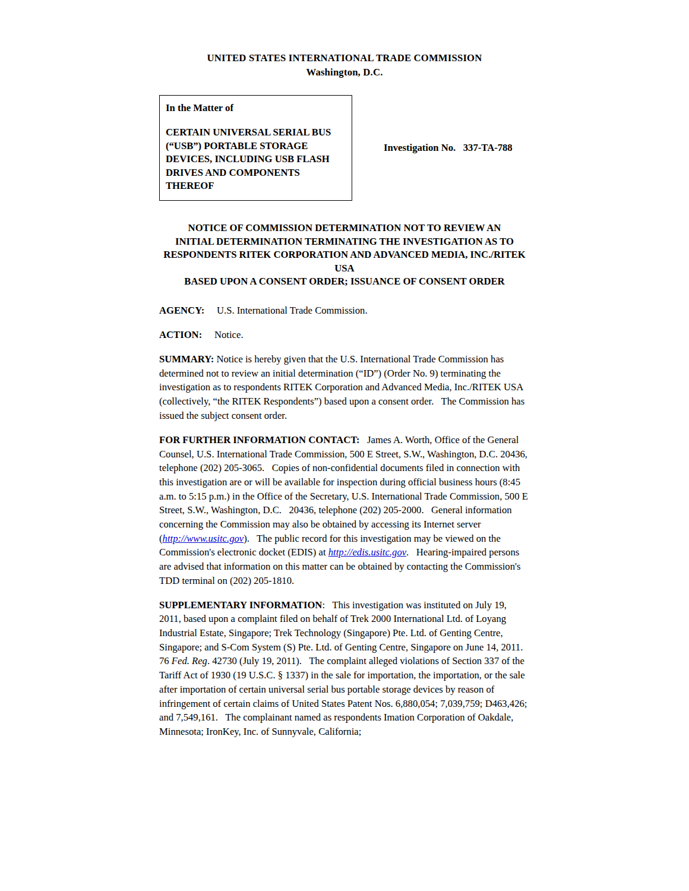UNITED STATES INTERNATIONAL TRADE COMMISSION Washington, D.C.
| In the Matter of CERTAIN UNIVERSAL SERIAL BUS (“USB”) PORTABLE STORAGE DEVICES, INCLUDING USB FLASH DRIVES AND COMPONENTS THEREOF | Investigation No. 337-TA-788 |
NOTICE OF COMMISSION DETERMINATION NOT TO REVIEW AN
INITIAL DETERMINATION TERMINATING THE INVESTIGATION AS TO
RESPONDENTS RITEK CORPORATION AND ADVANCED MEDIA, INC./RITEK USA
BASED UPON A CONSENT ORDER; ISSUANCE OF CONSENT ORDER
AGENCY: U.S. International Trade Commission.
ACTION: Notice.
SUMMARY: Notice is hereby given that the U.S. International Trade Commission has determined not to review an initial determination (“ID”) (Order No. 9) terminating the investigation as to respondents RITEK Corporation and Advanced Media, Inc./RITEK USA (collectively, “the RITEK Respondents”) based upon a consent order. The Commission has issued the subject consent order.
FOR FURTHER INFORMATION CONTACT: James A. Worth, Office of the General Counsel, U.S. International Trade Commission, 500 E Street, S.W., Washington, D.C. 20436, telephone (202) 205-3065. Copies of non-confidential documents filed in connection with this investigation are or will be available for inspection during official business hours (8:45 a.m. to 5:15 p.m.) in the Office of the Secretary, U.S. International Trade Commission, 500 E Street, S.W., Washington, D.C. 20436, telephone (202) 205-2000. General information concerning the Commission may also be obtained by accessing its Internet server (http://www.usitc.gov). The public record for this investigation may be viewed on the Commission's electronic docket (EDIS) at http://edis.usitc.gov. Hearing-impaired persons are advised that information on this matter can be obtained by contacting the Commission's TDD terminal on (202) 205-1810.
SUPPLEMENTARY INFORMATION: This investigation was instituted on July 19, 2011, based upon a complaint filed on behalf of Trek 2000 International Ltd. of Loyang Industrial Estate, Singapore; Trek Technology (Singapore) Pte. Ltd. of Genting Centre, Singapore; and S-Com System (S) Pte. Ltd. of Genting Centre, Singapore on June 14, 2011. 76 Fed. Reg. 42730 (July 19, 2011). The complaint alleged violations of Section 337 of the Tariff Act of 1930 (19 U.S.C. § 1337) in the sale for importation, the importation, or the sale after importation of certain universal serial bus portable storage devices by reason of infringement of certain claims of United States Patent Nos. 6,880,054; 7,039,759; D463,426; and 7,549,161. The complainant named as respondents Imation Corporation of Oakdale, Minnesota; IronKey, Inc. of Sunnyvale, California;